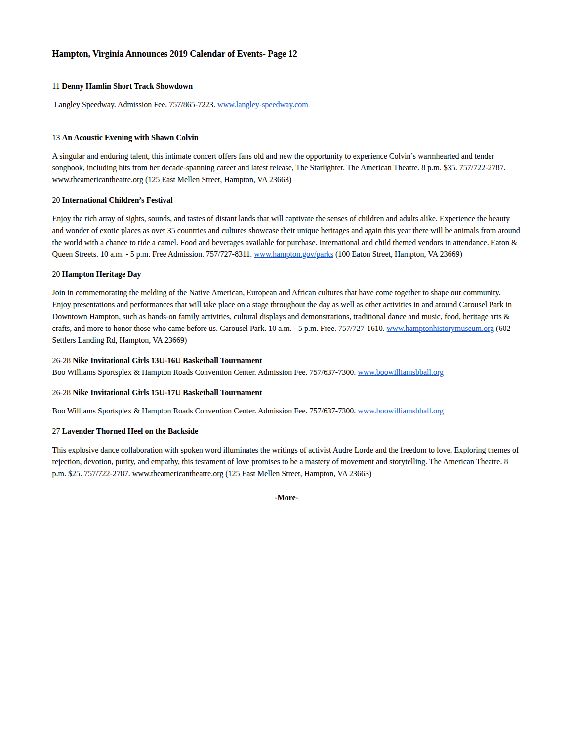Hampton, Virginia Announces 2019 Calendar of Events- Page 12
11 Denny Hamlin Short Track Showdown
Langley Speedway. Admission Fee. 757/865-7223. www.langley-speedway.com
13 An Acoustic Evening with Shawn Colvin
A singular and enduring talent, this intimate concert offers fans old and new the opportunity to experience Colvin’s warmhearted and tender songbook, including hits from her decade-spanning career and latest release, The Starlighter. The American Theatre. 8 p.m. $35. 757/722-2787. www.theamericantheatre.org (125 East Mellen Street, Hampton, VA 23663)
20 International Children’s Festival
Enjoy the rich array of sights, sounds, and tastes of distant lands that will captivate the senses of children and adults alike. Experience the beauty and wonder of exotic places as over 35 countries and cultures showcase their unique heritages and again this year there will be animals from around the world with a chance to ride a camel. Food and beverages available for purchase. International and child themed vendors in attendance. Eaton & Queen Streets. 10 a.m. - 5 p.m. Free Admission. 757/727-8311. www.hampton.gov/parks (100 Eaton Street, Hampton, VA 23669)
20 Hampton Heritage Day
Join in commemorating the melding of the Native American, European and African cultures that have come together to shape our community. Enjoy presentations and performances that will take place on a stage throughout the day as well as other activities in and around Carousel Park in Downtown Hampton, such as hands-on family activities, cultural displays and demonstrations, traditional dance and music, food, heritage arts & crafts, and more to honor those who came before us. Carousel Park. 10 a.m. - 5 p.m. Free. 757/727-1610. www.hamptonhistorymuseum.org (602 Settlers Landing Rd, Hampton, VA 23669)
26-28 Nike Invitational Girls 13U-16U Basketball Tournament
Boo Williams Sportsplex & Hampton Roads Convention Center. Admission Fee. 757/637-7300. www.boowilliamsbball.org
26-28 Nike Invitational Girls 15U-17U Basketball Tournament
Boo Williams Sportsplex & Hampton Roads Convention Center. Admission Fee. 757/637-7300. www.boowilliamsbball.org
27 Lavender Thorned Heel on the Backside
This explosive dance collaboration with spoken word illuminates the writings of activist Audre Lorde and the freedom to love. Exploring themes of rejection, devotion, purity, and empathy, this testament of love promises to be a mastery of movement and storytelling. The American Theatre. 8 p.m. $25. 757/722-2787. www.theamericantheatre.org (125 East Mellen Street, Hampton, VA 23663)
-More-